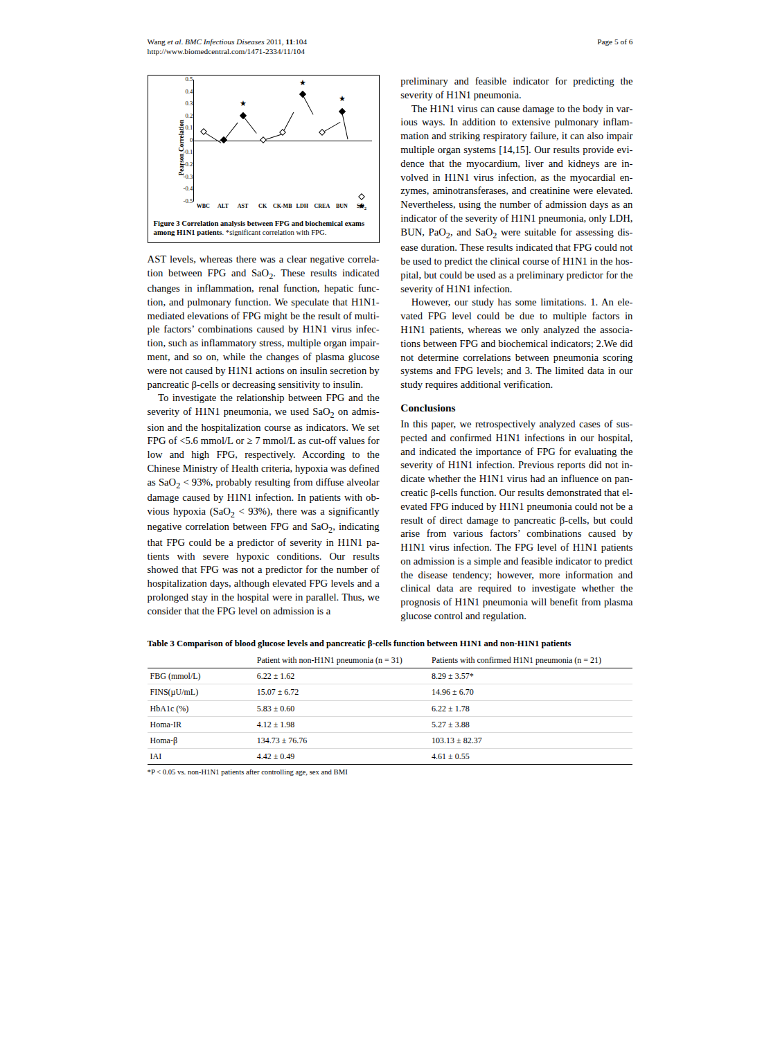Wang et al. BMC Infectious Diseases 2011, 11:104
http://www.biomedcentral.com/1471-2334/11/104
Page 5 of 6
Pearson Correlation
0.5
0.4
0.3
0.2
0.1
0
-0.1
-0.2
-0.3
-0.4
-0.5
★
★
★
★
WBC ALT AST CK CK-MB LDH CREA BUN SO2
Figure 3 Correlation analysis between FPG and biochemical exams among H1N1 patients. *significant correlation with FPG.
AST levels, whereas there was a clear negative correlation between FPG and SaO2. These results indicated changes in inflammation, renal function, hepatic function, and pulmonary function. We speculate that H1N1-mediated elevations of FPG might be the result of multiple factors’ combinations caused by H1N1 virus infection, such as inflammatory stress, multiple organ impairment, and so on, while the changes of plasma glucose were not caused by H1N1 actions on insulin secretion by pancreatic β-cells or decreasing sensitivity to insulin.
To investigate the relationship between FPG and the severity of H1N1 pneumonia, we used SaO2 on admission and the hospitalization course as indicators. We set FPG of <5.6 mmol/L or ≥ 7 mmol/L as cut-off values for low and high FPG, respectively. According to the Chinese Ministry of Health criteria, hypoxia was defined as SaO2 < 93%, probably resulting from diffuse alveolar damage caused by H1N1 infection. In patients with obvious hypoxia (SaO2 < 93%), there was a significantly negative correlation between FPG and SaO2, indicating that FPG could be a predictor of severity in H1N1 patients with severe hypoxic conditions. Our results showed that FPG was not a predictor for the number of hospitalization days, although elevated FPG levels and a prolonged stay in the hospital were in parallel. Thus, we consider that the FPG level on admission is a
preliminary and feasible indicator for predicting the severity of H1N1 pneumonia.
The H1N1 virus can cause damage to the body in various ways. In addition to extensive pulmonary inflammation and striking respiratory failure, it can also impair multiple organ systems [14,15]. Our results provide evidence that the myocardium, liver and kidneys are involved in H1N1 virus infection, as the myocardial enzymes, aminotransferases, and creatinine were elevated. Nevertheless, using the number of admission days as an indicator of the severity of H1N1 pneumonia, only LDH, BUN, PaO2, and SaO2 were suitable for assessing disease duration. These results indicated that FPG could not be used to predict the clinical course of H1N1 in the hospital, but could be used as a preliminary predictor for the severity of H1N1 infection.
However, our study has some limitations. 1. An elevated FPG level could be due to multiple factors in H1N1 patients, whereas we only analyzed the associations between FPG and biochemical indicators; 2.We did not determine correlations between pneumonia scoring systems and FPG levels; and 3. The limited data in our study requires additional verification.
Conclusions
In this paper, we retrospectively analyzed cases of suspected and confirmed H1N1 infections in our hospital, and indicated the importance of FPG for evaluating the severity of H1N1 infection. Previous reports did not indicate whether the H1N1 virus had an influence on pancreatic β-cells function. Our results demonstrated that elevated FPG induced by H1N1 pneumonia could not be a result of direct damage to pancreatic β-cells, but could arise from various factors’ combinations caused by H1N1 virus infection. The FPG level of H1N1 patients on admission is a simple and feasible indicator to predict the disease tendency; however, more information and clinical data are required to investigate whether the prognosis of H1N1 pneumonia will benefit from plasma glucose control and regulation.
Table 3 Comparison of blood glucose levels and pancreatic β -cells function between H1N1 and non-H1N1 patients
| | Patient with non-H1N1 pneumonia (n = 31) | Patients with confirmed H1N1 pneumonia (n = 21) |
| --- | --- | --- |
| FBG (mmol/L) | 6.22 ± 1.62 | 8.29 ± 3.57* |
| FINS(µU/mL) | 15.07 ± 6.72 | 14.96 ± 6.70 |
| HbA1c (%) | 5.83 ± 0.60 | 6.22 ± 1.78 |
| Homa-IR | 4.12 ± 1.98 | 5.27 ± 3.88 |
| Homa- β | 134.73 ± 76.76 | 103.13 ± 82.37 |
| IAI | 4.42 ± 0.49 | 4.61 ± 0.55 |
*P < 0.05 vs. non-H1N1 patients after controlling age, sex and BMI